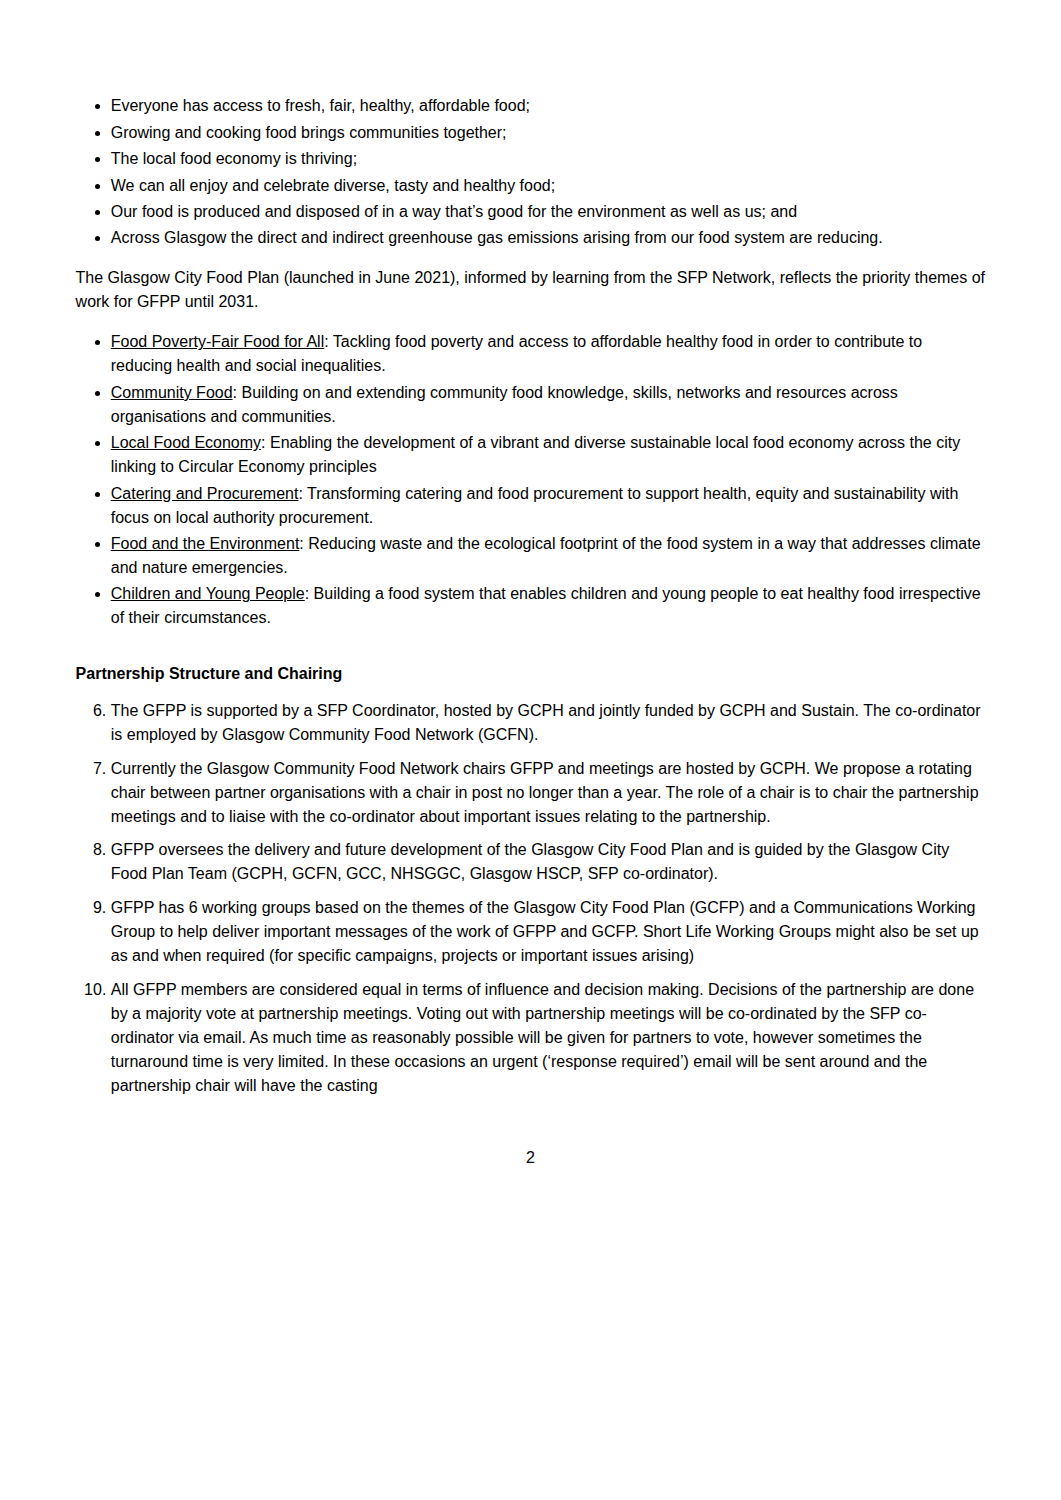Everyone has access to fresh, fair, healthy, affordable food;
Growing and cooking food brings communities together;
The local food economy is thriving;
We can all enjoy and celebrate diverse, tasty and healthy food;
Our food is produced and disposed of in a way that’s good for the environment as well as us; and
Across Glasgow the direct and indirect greenhouse gas emissions arising from our food system are reducing.
The Glasgow City Food Plan (launched in June 2021), informed by learning from the SFP Network, reflects the priority themes of work for GFPP until 2031.
Food Poverty-Fair Food for All: Tackling food poverty and access to affordable healthy food in order to contribute to reducing health and social inequalities.
Community Food: Building on and extending community food knowledge, skills, networks and resources across organisations and communities.
Local Food Economy: Enabling the development of a vibrant and diverse sustainable local food economy across the city linking to Circular Economy principles
Catering and Procurement: Transforming catering and food procurement to support health, equity and sustainability with focus on local authority procurement.
Food and the Environment: Reducing waste and the ecological footprint of the food system in a way that addresses climate and nature emergencies.
Children and Young People: Building a food system that enables children and young people to eat healthy food irrespective of their circumstances.
Partnership Structure and Chairing
The GFPP is supported by a SFP Coordinator, hosted by GCPH and jointly funded by GCPH and Sustain. The co-ordinator is employed by Glasgow Community Food Network (GCFN).
Currently the Glasgow Community Food Network chairs GFPP and meetings are hosted by GCPH. We propose a rotating chair between partner organisations with a chair in post no longer than a year. The role of a chair is to chair the partnership meetings and to liaise with the co-ordinator about important issues relating to the partnership.
GFPP oversees the delivery and future development of the Glasgow City Food Plan and is guided by the Glasgow City Food Plan Team (GCPH, GCFN, GCC, NHSGGC, Glasgow HSCP, SFP co-ordinator).
GFPP has 6 working groups based on the themes of the Glasgow City Food Plan (GCFP) and a Communications Working Group to help deliver important messages of the work of GFPP and GCFP. Short Life Working Groups might also be set up as and when required (for specific campaigns, projects or important issues arising)
All GFPP members are considered equal in terms of influence and decision making. Decisions of the partnership are done by a majority vote at partnership meetings. Voting out with partnership meetings will be co-ordinated by the SFP co-ordinator via email. As much time as reasonably possible will be given for partners to vote, however sometimes the turnaround time is very limited. In these occasions an urgent (‘response required’) email will be sent around and the partnership chair will have the casting
2